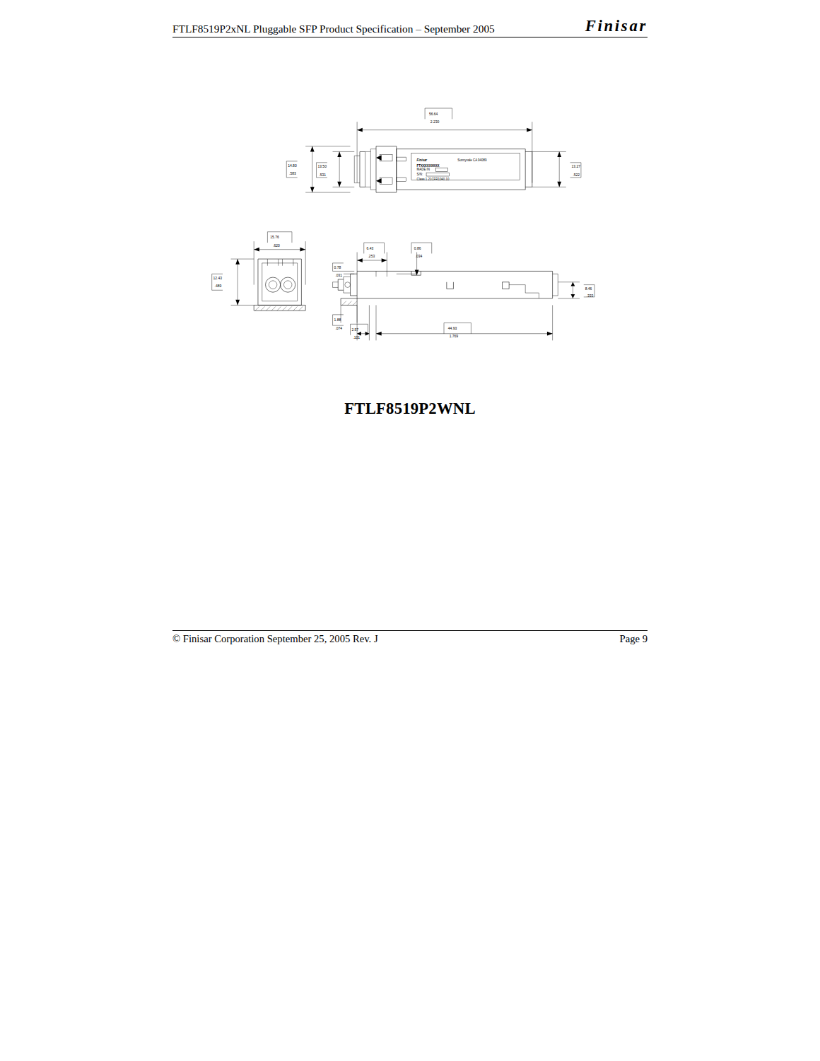FTLF8519P2xNL Pluggable SFP Product Specification – September 2005
Finisar
56.64 2.230 Finisar Sunnyvale CA 94089 FTXXXXXXXXX MADE IN S/N: Class 1 21CFR1040.10 14.80 .583 13.50 .531 13.27 .522 15.76 .620 12.43 .489 0.78 .031 6.43 .253 0.86 .034 8.46 .333 1.88 .074 2.57 .101 44.93 1.769
FTLF8519P2WNL
© Finisar Corporation September 25, 2005 Rev. J
Page 9